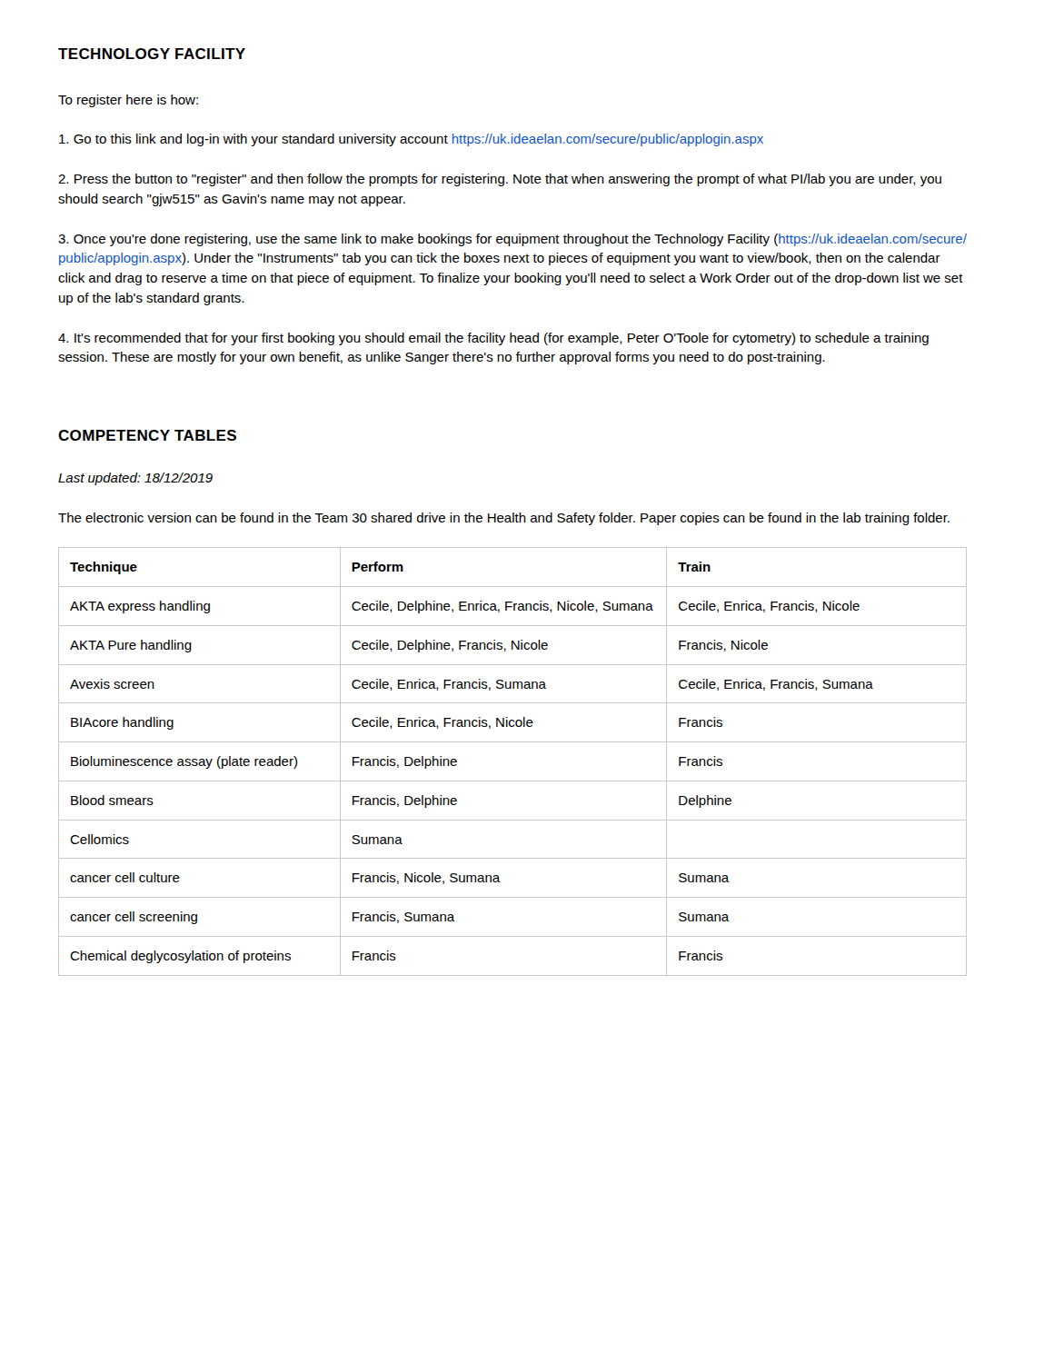TECHNOLOGY FACILITY
To register here is how:
1. Go to this link and log-in with your standard university account https://uk.ideaelan.com/secure/public/applogin.aspx
2. Press the button to "register" and then follow the prompts for registering. Note that when answering the prompt of what PI/lab you are under, you should search "gjw515" as Gavin's name may not appear.
3. Once you're done registering, use the same link to make bookings for equipment throughout the Technology Facility (https://uk.ideaelan.com/secure/public/applogin.aspx). Under the "Instruments" tab you can tick the boxes next to pieces of equipment you want to view/book, then on the calendar click and drag to reserve a time on that piece of equipment. To finalize your booking you'll need to select a Work Order out of the drop-down list we set up of the lab's standard grants.
4. It's recommended that for your first booking you should email the facility head (for example, Peter O'Toole for cytometry) to schedule a training session. These are mostly for your own benefit, as unlike Sanger there's no further approval forms you need to do post-training.
COMPETENCY TABLES
Last updated: 18/12/2019
The electronic version can be found in the Team 30 shared drive in the Health and Safety folder. Paper copies can be found in the lab training folder.
| Technique | Perform | Train |
| --- | --- | --- |
| AKTA express handling | Cecile, Delphine, Enrica, Francis, Nicole, Sumana | Cecile, Enrica, Francis, Nicole |
| AKTA Pure handling | Cecile, Delphine, Francis, Nicole | Francis, Nicole |
| Avexis screen | Cecile, Enrica, Francis, Sumana | Cecile, Enrica, Francis, Sumana |
| BIAcore handling | Cecile, Enrica, Francis, Nicole | Francis |
| Bioluminescence assay (plate reader) | Francis, Delphine | Francis |
| Blood smears | Francis, Delphine | Delphine |
| Cellomics | Sumana | |
| cancer cell culture | Francis, Nicole, Sumana | Sumana |
| cancer cell screening | Francis, Sumana | Sumana |
| Chemical deglycosylation of proteins | Francis | Francis |